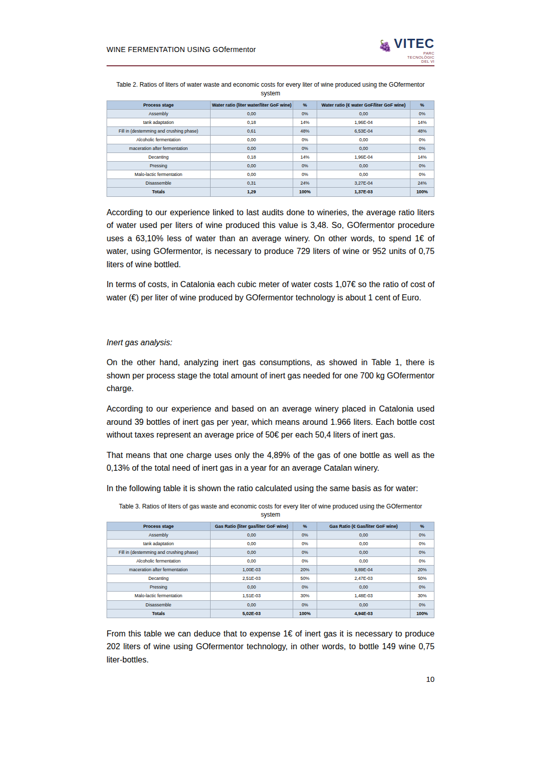WINE FERMENTATION USING GOfermentor
🍇VITEC
PARC
TECNOLÒGIC
DEL VI
Table 2. Ratios of liters of water waste and economic costs for every liter of wine produced using the GOfermentor
system
| Process stage | Water ratio (liter water/liter GoF wine) | % | Water ratio (€ water GoF/liter GoF wine) | % |
| --- | --- | --- | --- | --- |
| Assembly | 0,00 | 0% | 0,00 | 0% |
| tank adaptation | 0,18 | 14% | 1,96E-04 | 14% |
| Fill in (destemming and crushing phase) | 0,61 | 48% | 6,53E-04 | 48% |
| Alcoholic fermentation | 0,00 | 0% | 0,00 | 0% |
| maceration after fermentation | 0,00 | 0% | 0,00 | 0% |
| Decanting | 0,18 | 14% | 1,96E-04 | 14% |
| Pressing | 0,00 | 0% | 0,00 | 0% |
| Malo-lactic fermentation | 0,00 | 0% | 0,00 | 0% |
| Disassemble | 0,31 | 24% | 3,27E-04 | 24% |
| Totals | 1,29 | 100% | 1,37E-03 | 100% |
According to our experience linked to last audits done to wineries, the average ratio liters of water used per liters of wine produced this value is 3,48. So, GOfermentor procedure uses a 63,10% less of water than an average winery. On other words, to spend 1€ of water, using GOfermentor, is necessary to produce 729 liters of wine or 952 units of 0,75 liters of wine bottled.
In terms of costs, in Catalonia each cubic meter of water costs 1,07€ so the ratio of cost of water (€) per liter of wine produced by GOfermentor technology is about 1 cent of Euro.
Inert gas analysis:
On the other hand, analyzing inert gas consumptions, as showed in Table 1, there is shown per process stage the total amount of inert gas needed for one 700 kg GOfermentor charge.
According to our experience and based on an average winery placed in Catalonia used around 39 bottles of inert gas per year, which means around 1.966 liters. Each bottle cost without taxes represent an average price of 50€ per each 50,4 liters of inert gas.
That means that one charge uses only the 4,89% of the gas of one bottle as well as the 0,13% of the total need of inert gas in a year for an average Catalan winery.
In the following table it is shown the ratio calculated using the same basis as for water:
Table 3. Ratios of liters of gas waste and economic costs for every liter of wine produced using the GOfermentor
system
| Process stage | Gas Ratio (liter gas/liter GoF wine) | % | Gas Ratio (€ Gas/liter GoF wine) | % |
| --- | --- | --- | --- | --- |
| Assembly | 0,00 | 0% | 0,00 | 0% |
| tank adaptation | 0,00 | 0% | 0,00 | 0% |
| Fill in (destemming and crushing phase) | 0,00 | 0% | 0,00 | 0% |
| Alcoholic fermentation | 0,00 | 0% | 0,00 | 0% |
| maceration after fermentation | 1,00E-03 | 20% | 9,89E-04 | 20% |
| Decanting | 2,51E-03 | 50% | 2,47E-03 | 50% |
| Pressing | 0,00 | 0% | 0,00 | 0% |
| Malo-lactic fermentation | 1,51E-03 | 30% | 1,48E-03 | 30% |
| Disassemble | 0,00 | 0% | 0,00 | 0% |
| Totals | 5,02E-03 | 100% | 4,94E-03 | 100% |
From this table we can deduce that to expense 1€ of inert gas it is necessary to produce 202 liters of wine using GOfermentor technology, in other words, to bottle 149 wine 0,75 liter-bottles.
10